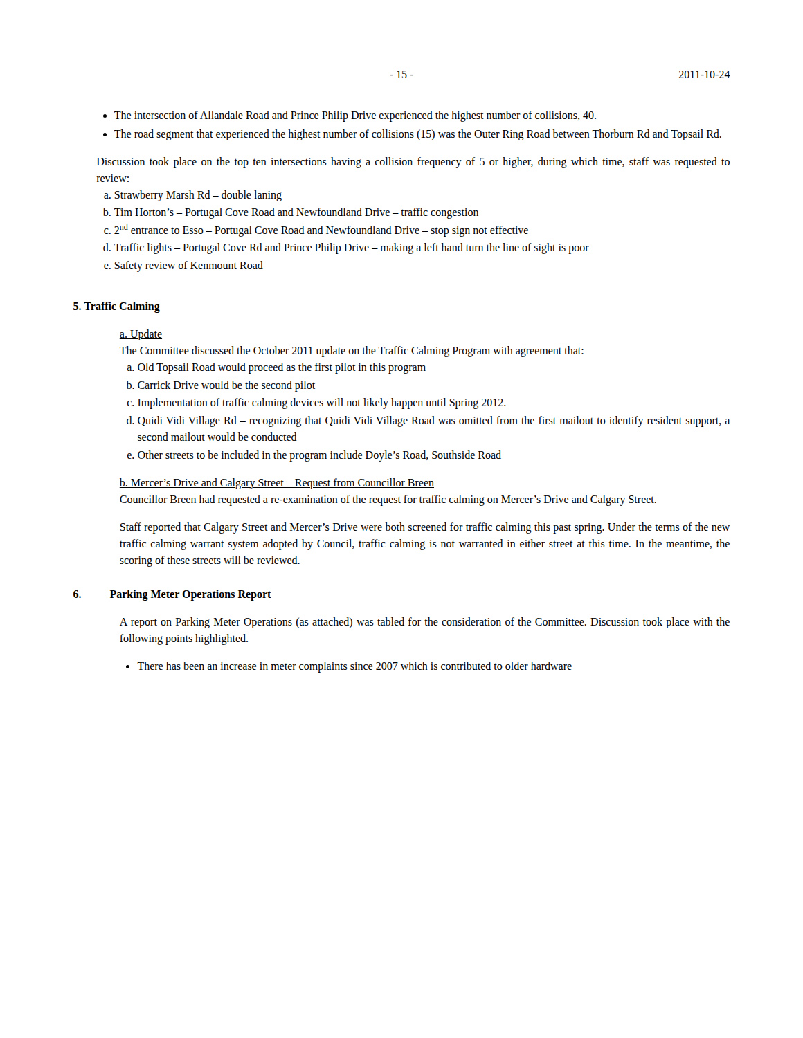- 15 - 2011-10-24
The intersection of Allandale Road and Prince Philip Drive experienced the highest number of collisions, 40.
The road segment that experienced the highest number of collisions (15) was the Outer Ring Road between Thorburn Rd and Topsail Rd.
Discussion took place on the top ten intersections having a collision frequency of 5 or higher, during which time, staff was requested to review:
Strawberry Marsh Rd – double laning
Tim Horton’s – Portugal Cove Road and Newfoundland Drive – traffic congestion
2nd entrance to Esso – Portugal Cove Road and Newfoundland Drive – stop sign not effective
Traffic lights – Portugal Cove Rd and Prince Philip Drive – making a left hand turn the line of sight is poor
Safety review of Kenmount Road
5. Traffic Calming
a. Update
The Committee discussed the October 2011 update on the Traffic Calming Program with agreement that:
Old Topsail Road would proceed as the first pilot in this program
Carrick Drive would be the second pilot
Implementation of traffic calming devices will not likely happen until Spring 2012.
Quidi Vidi Village Rd – recognizing that Quidi Vidi Village Road was omitted from the first mailout to identify resident support, a second mailout would be conducted
Other streets to be included in the program include Doyle’s Road, Southside Road
b. Mercer’s Drive and Calgary Street – Request from Councillor Breen
Councillor Breen had requested a re-examination of the request for traffic calming on Mercer’s Drive and Calgary Street.
Staff reported that Calgary Street and Mercer’s Drive were both screened for traffic calming this past spring. Under the terms of the new traffic calming warrant system adopted by Council, traffic calming is not warranted in either street at this time. In the meantime, the scoring of these streets will be reviewed.
6. Parking Meter Operations Report
A report on Parking Meter Operations (as attached) was tabled for the consideration of the Committee. Discussion took place with the following points highlighted.
There has been an increase in meter complaints since 2007 which is contributed to older hardware